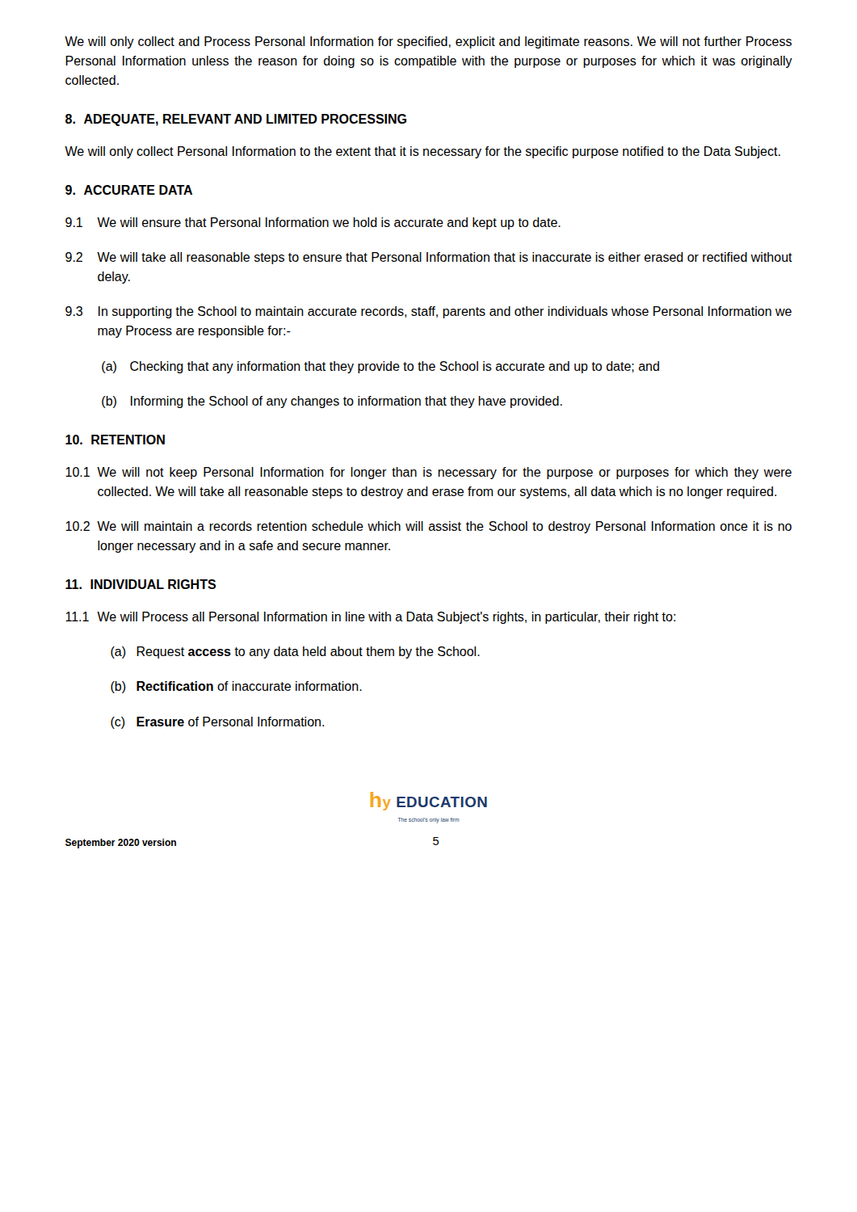We will only collect and Process Personal Information for specified, explicit and legitimate reasons. We will not further Process Personal Information unless the reason for doing so is compatible with the purpose or purposes for which it was originally collected.
8. ADEQUATE, RELEVANT AND LIMITED PROCESSING
We will only collect Personal Information to the extent that it is necessary for the specific purpose notified to the Data Subject.
9. ACCURATE DATA
9.1 We will ensure that Personal Information we hold is accurate and kept up to date.
9.2 We will take all reasonable steps to ensure that Personal Information that is inaccurate is either erased or rectified without delay.
9.3 In supporting the School to maintain accurate records, staff, parents and other individuals whose Personal Information we may Process are responsible for:-
(a) Checking that any information that they provide to the School is accurate and up to date; and
(b) Informing the School of any changes to information that they have provided.
10. RETENTION
10.1 We will not keep Personal Information for longer than is necessary for the purpose or purposes for which they were collected. We will take all reasonable steps to destroy and erase from our systems, all data which is no longer required.
10.2 We will maintain a records retention schedule which will assist the School to destroy Personal Information once it is no longer necessary and in a safe and secure manner.
11. INDIVIDUAL RIGHTS
11.1 We will Process all Personal Information in line with a Data Subject's rights, in particular, their right to:
(a) Request access to any data held about them by the School.
(b) Rectification of inaccurate information.
(c) Erasure of Personal Information.
hy EDUCATION The school's only law firm
September 2020 version 5